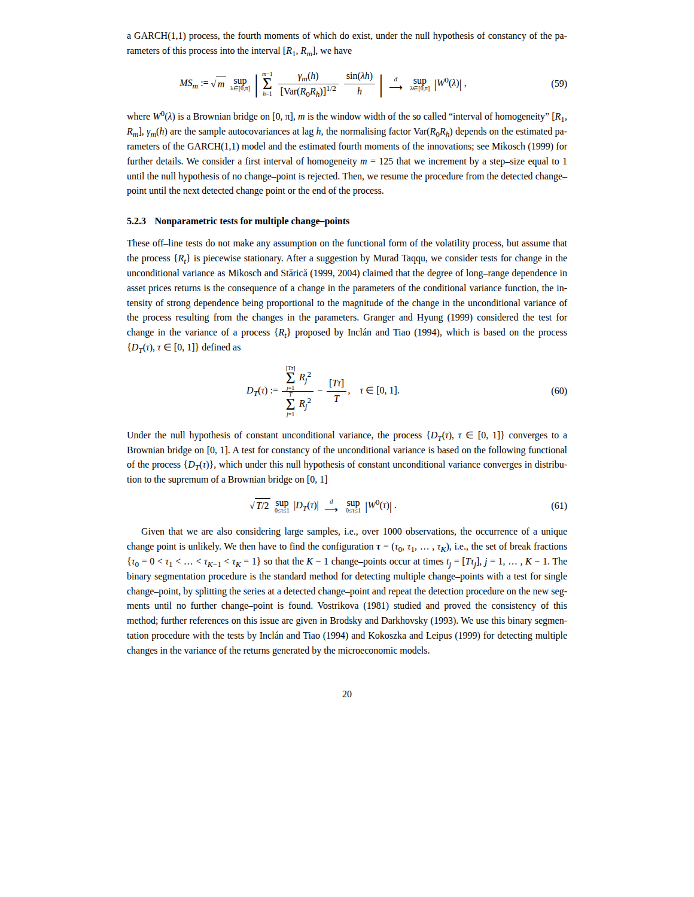a GARCH(1,1) process, the fourth moments of which do exist, under the null hypothesis of constancy of the parameters of this process into the interval [R1, Rm], we have
MSm := √m sup λ∈[0,π] | m−1 Σh=1 γm(h)[Var(R0Rh)]1/2 sin(λh) h | d⟶ sup λ∈[0,π] |W0(λ)| ,
(59)
where W0(λ) is a Brownian bridge on [0, π], m is the window width of the so called “interval of homogeneity” [R1, Rm], γm(h) are the sample autocovariances at lag h, the normalising factor Var(R0Rh) depends on the estimated parameters of the GARCH(1,1) model and the estimated fourth moments of the innovations; see Mikosch (1999) for further details. We consider a first interval of homogeneity m = 125 that we increment by a step–size equal to 1 until the null hypothesis of no change–point is rejected. Then, we resume the procedure from the detected change–point until the next detected change point or the end of the process.
5.2.3 Nonparametric tests for multiple change–points
These off–line tests do not make any assumption on the functional form of the volatility process, but assume that the process {Rt} is piecewise stationary. After a suggestion by Murad Taqqu, we consider tests for change in the unconditional variance as Mikosch and Stărică (1999, 2004) claimed that the degree of long–range dependence in asset prices returns is the consequence of a change in the parameters of the conditional variance function, the intensity of strong dependence being proportional to the magnitude of the change in the unconditional variance of the process resulting from the changes in the parameters. Granger and Hyung (1999) considered the test for change in the variance of a process {Rt} proposed by Inclán and Tiao (1994), which is based on the process {DT(τ), τ ∈ [0, 1]} defined as
DT(τ) := [Tτ] Σj=1 Rj2 TΣj=1 Rj2 − [Tτ] T, τ ∈ [0, 1].
(60)
Under the null hypothesis of constant unconditional variance, the process {DT(τ), τ ∈ [0, 1]} converges to a Brownian bridge on [0, 1]. A test for constancy of the unconditional variance is based on the following functional of the process {DT(τ)}, which under this null hypothesis of constant unconditional variance converges in distribution to the supremum of a Brownian bridge on [0, 1]
√T/2 sup 0≤τ≤1 |DT(τ)| d⟶ sup 0≤τ≤1 |W0(τ)| .
(61)
Given that we are also considering large samples, i.e., over 1000 observations, the occurrence of a unique change point is unlikely. We then have to find the configuration τ = (τ0, τ1, … , τK), i.e., the set of break fractions {τ0 = 0 < τ1 < … < τK−1 < τK = 1} so that the K − 1 change–points occur at times tj = [Tτj], j = 1, … , K − 1. The binary segmentation procedure is the standard method for detecting multiple change–points with a test for single change–point, by splitting the series at a detected change–point and repeat the detection procedure on the new segments until no further change–point is found. Vostrikova (1981) studied and proved the consistency of this method; further references on this issue are given in Brodsky and Darkhovsky (1993). We use this binary segmentation procedure with the tests by Inclán and Tiao (1994) and Kokoszka and Leipus (1999) for detecting multiple changes in the variance of the returns generated by the microeconomic models.
20